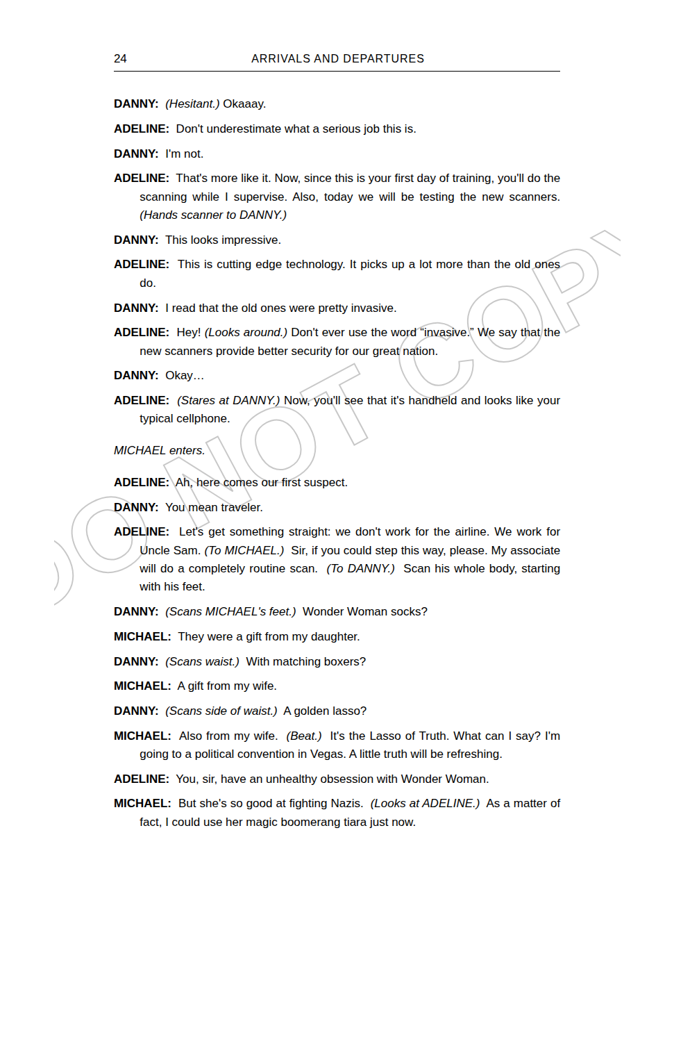DO NOT COPY
24
ARRIVALS AND DEPARTURES
DANNY: (Hesitant.) Okaaay.
ADELINE: Don't underestimate what a serious job this is.
DANNY: I'm not.
ADELINE: That's more like it. Now, since this is your first day of training, you'll do the scanning while I supervise. Also, today we will be testing the new scanners. (Hands scanner to DANNY.)
DANNY: This looks impressive.
ADELINE: This is cutting edge technology. It picks up a lot more than the old ones do.
DANNY: I read that the old ones were pretty invasive.
ADELINE: Hey! (Looks around.) Don't ever use the word “invasive.” We say that the new scanners provide better security for our great nation.
DANNY: Okay…
ADELINE: (Stares at DANNY.) Now, you'll see that it's handheld and looks like your typical cellphone.
MICHAEL enters.
ADELINE: Ah, here comes our first suspect.
DANNY: You mean traveler.
ADELINE: Let's get something straight: we don't work for the airline. We work for Uncle Sam. (To MICHAEL.) Sir, if you could step this way, please. My associate will do a completely routine scan. (To DANNY.) Scan his whole body, starting with his feet.
DANNY: (Scans MICHAEL's feet.) Wonder Woman socks?
MICHAEL: They were a gift from my daughter.
DANNY: (Scans waist.) With matching boxers?
MICHAEL: A gift from my wife.
DANNY: (Scans side of waist.) A golden lasso?
MICHAEL: Also from my wife. (Beat.) It's the Lasso of Truth. What can I say? I'm going to a political convention in Vegas. A little truth will be refreshing.
ADELINE: You, sir, have an unhealthy obsession with Wonder Woman.
MICHAEL: But she's so good at fighting Nazis. (Looks at ADELINE.) As a matter of fact, I could use her magic boomerang tiara just now.